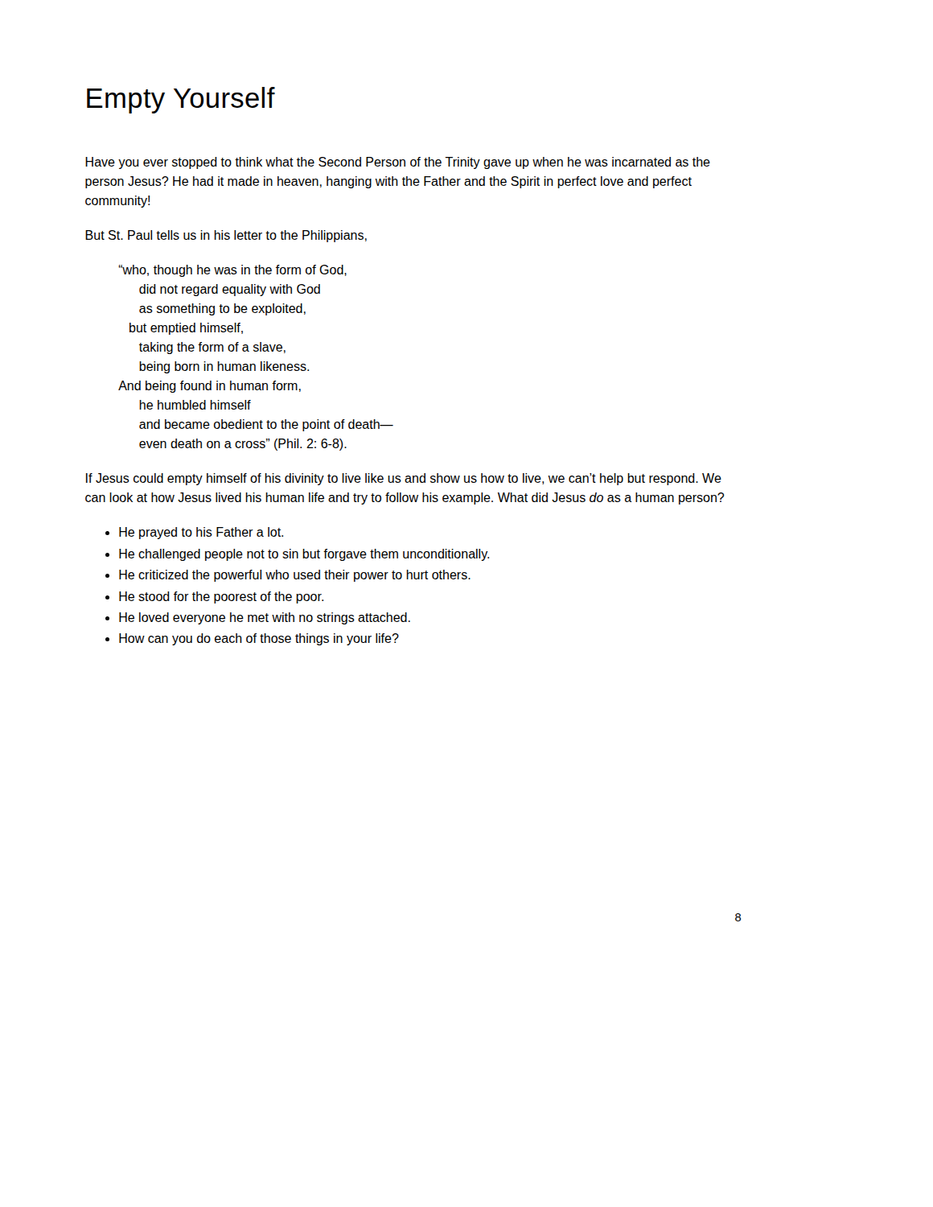Empty Yourself
Have you ever stopped to think what the Second Person of the Trinity gave up when he was incarnated as the person Jesus? He had it made in heaven, hanging with the Father and the Spirit in perfect love and perfect community!
But St. Paul tells us in his letter to the Philippians,
“who, though he was in the form of God,
did not regard equality with God
as something to be exploited,
but emptied himself,
taking the form of a slave,
being born in human likeness.
And being found in human form,
he humbled himself
and became obedient to the point of death—
even death on a cross” (Phil. 2: 6-8).
If Jesus could empty himself of his divinity to live like us and show us how to live, we can’t help but respond. We can look at how Jesus lived his human life and try to follow his example. What did Jesus do as a human person?
He prayed to his Father a lot.
He challenged people not to sin but forgave them unconditionally.
He criticized the powerful who used their power to hurt others.
He stood for the poorest of the poor.
He loved everyone he met with no strings attached.
How can you do each of those things in your life?
8